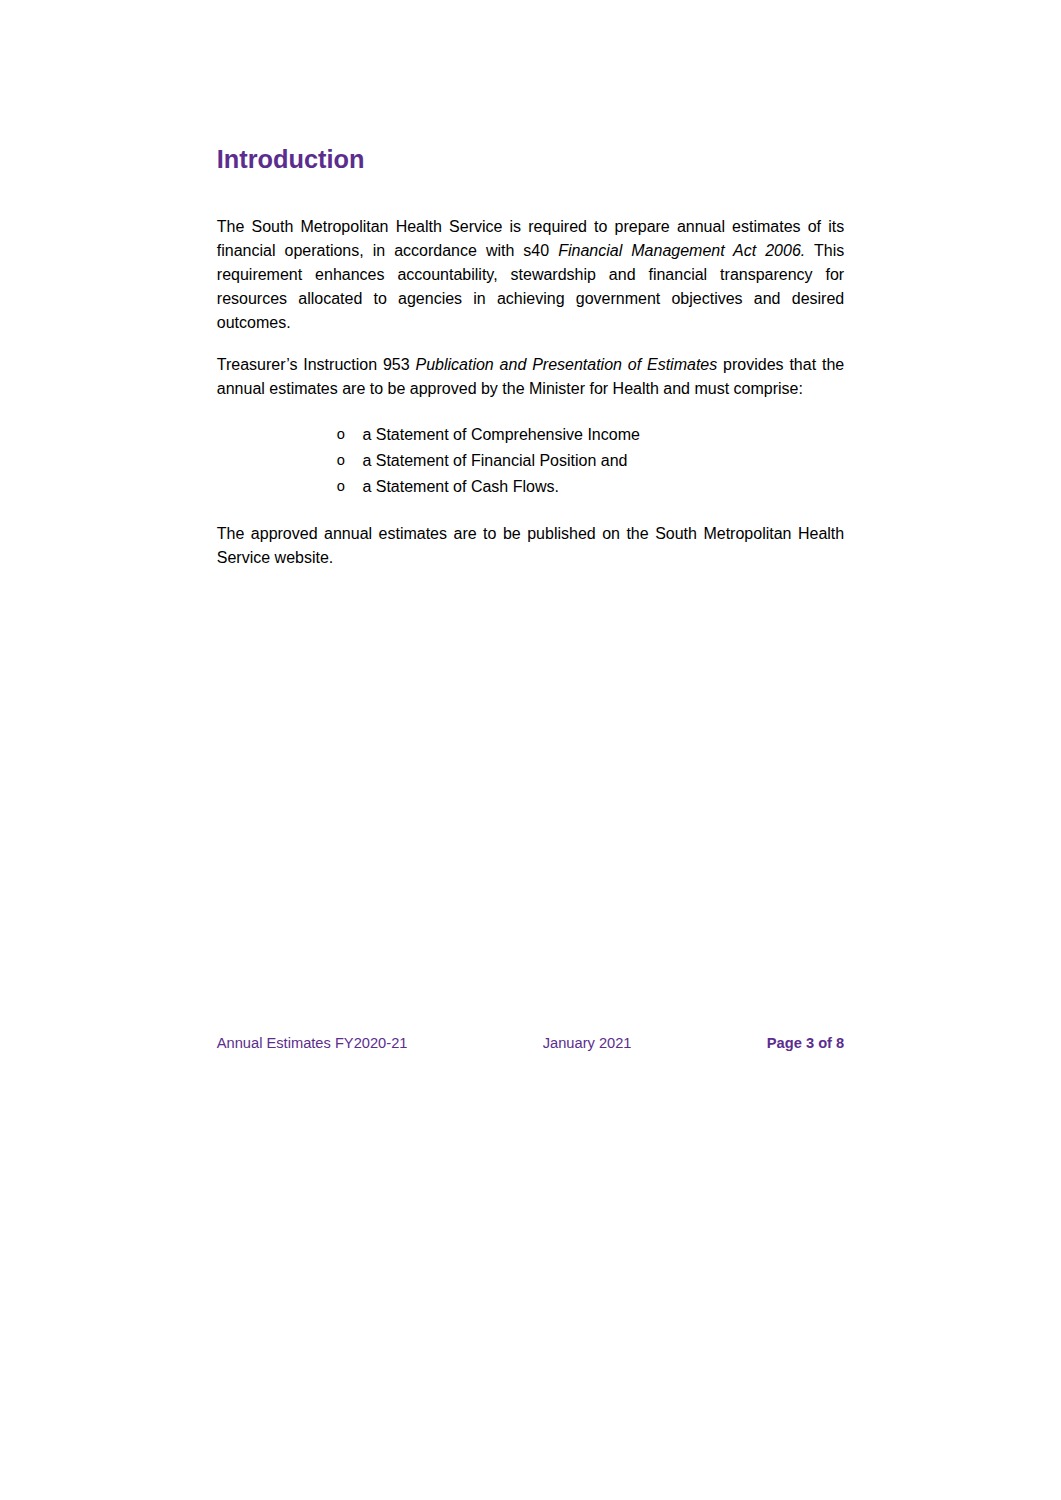Introduction
The South Metropolitan Health Service is required to prepare annual estimates of its financial operations, in accordance with s40 Financial Management Act 2006. This requirement enhances accountability, stewardship and financial transparency for resources allocated to agencies in achieving government objectives and desired outcomes.
Treasurer’s Instruction 953 Publication and Presentation of Estimates provides that the annual estimates are to be approved by the Minister for Health and must comprise:
a Statement of Comprehensive Income
a Statement of Financial Position and
a Statement of Cash Flows.
The approved annual estimates are to be published on the South Metropolitan Health Service website.
Annual Estimates FY2020-21 January 2021 Page 3 of 8